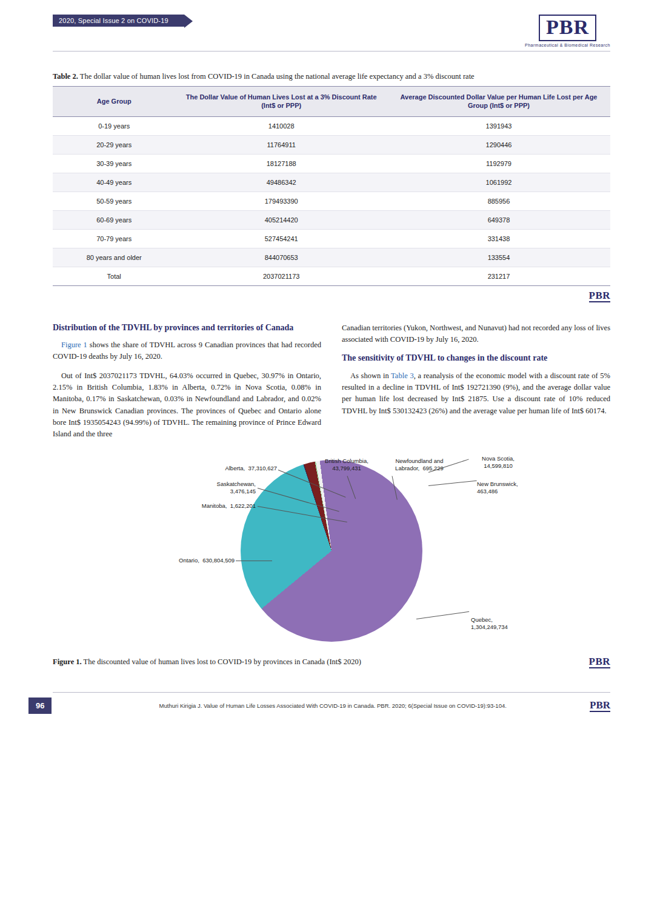2020, Special Issue 2 on COVID-19
PBR
Pharmaceutical & Biomedical Research
Table 2. The dollar value of human lives lost from COVID-19 in Canada using the national average life expectancy and a 3% discount rate
| Age Group | The Dollar Value of Human Lives Lost at a 3% Discount Rate (Int$ or PPP) | Average Discounted Dollar Value per Human Life Lost per Age Group (Int$ or PPP) |
| --- | --- | --- |
| 0-19 years | 1410028 | 1391943 |
| 20-29 years | 11764911 | 1290446 |
| 30-39 years | 18127188 | 1192979 |
| 40-49 years | 49486342 | 1061992 |
| 50-59 years | 179493390 | 885956 |
| 60-69 years | 405214420 | 649378 |
| 70-79 years | 527454241 | 331438 |
| 80 years and older | 844070653 | 133554 |
| Total | 2037021173 | 231217 |
PBR
Distribution of the TDVHL by provinces and territories of Canada
Figure 1 shows the share of TDVHL across 9 Canadian provinces that had recorded COVID-19 deaths by July 16, 2020.
Out of Int$ 2037021173 TDVHL, 64.03% occurred in Quebec, 30.97% in Ontario, 2.15% in British Columbia, 1.83% in Alberta, 0.72% in Nova Scotia, 0.08% in Manitoba, 0.17% in Saskatchewan, 0.03% in Newfoundland and Labrador, and 0.02% in New Brunswick Canadian provinces. The provinces of Quebec and Ontario alone bore Int$ 1935054243 (94.99%) of TDVHL. The remaining province of Prince Edward Island and the three
Canadian territories (Yukon, Northwest, and Nunavut) had not recorded any loss of lives associated with COVID-19 by July 16, 2020.
The sensitivity of TDVHL to changes in the discount rate
As shown in Table 3, a reanalysis of the economic model with a discount rate of 5% resulted in a decline in TDVHL of Int$ 192721390 (9%), and the average dollar value per human life lost decreased by Int$ 21875. Use a discount rate of 10% reduced TDVHL by Int$ 530132423 (26%) and the average value per human life of Int$ 60174.
Alberta, 37,310,627
Saskatchewan,
3,476,145
Manitoba, 1,622,201
British Columbia,
43,799,431
Newfoundland and
Labrador, 695,229
Nova Scotia,
14,599,810
New Brunswick,
463,486
Ontario, 630,804,509
Quebec,
1,304,249,734
Figure 1. The discounted value of human lives lost to COVID-19 by provinces in Canada (Int$ 2020)
PBR
96
Muthuri Kirigia J. Value of Human Life Losses Associated With COVID-19 in Canada. PBR. 2020; 6(Special Issue on COVID-19):93-104.
PBR